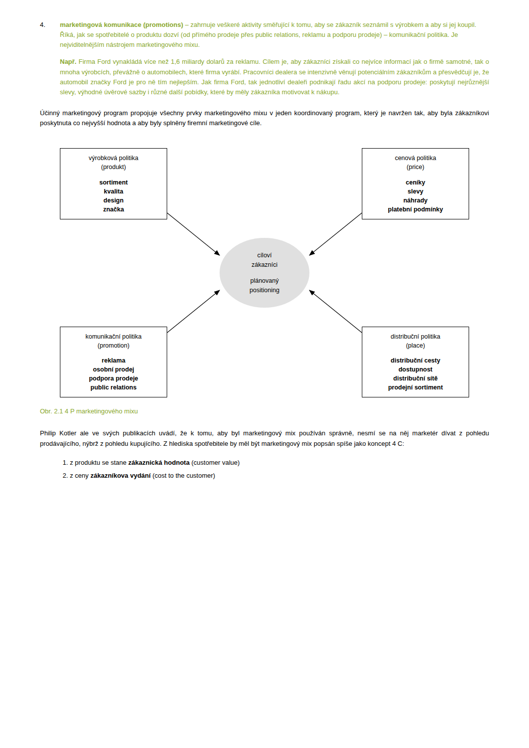4. marketingová komunikace (promotions) – zahrnuje veškeré aktivity směřující k tomu, aby se zákazník seznámil s výrobkem a aby si jej koupil. Říká, jak se spotřebitelé o produktu dozví (od přímého prodeje přes public relations, reklamu a podporu prodeje) – komunikační politika. Je nejviditelnějším nástrojem marketingového mixu.
Např. Firma Ford vynakládá více než 1,6 miliardy dolarů za reklamu. Cílem je, aby zákazníci získali co nejvíce informací jak o firmě samotné, tak o mnoha výrobcích, převážně o automobilech, které firma vyrábí. Pracovníci dealera se intenzivně věnují potenciálním zákazníkům a přesvědčují je, že automobil značky Ford je pro ně tím nejlepším. Jak firma Ford, tak jednotliví dealeři podnikají řadu akcí na podporu prodeje: poskytují nejrůznější slevy, výhodné úvěrové sazby i různé další pobídky, které by měly zákazníka motivovat k nákupu.
Účinný marketingový program propojuje všechny prvky marketingového mixu v jeden koordinovaný program, který je navržen tak, aby byla zákazníkovi poskytnuta co nejvyšší hodnota a aby byly splněny firemní marketingové cíle.
výrobková politika
(produkt)
sortiment
kvalita
design
značka
cenová politika
(price)
ceníky
slevy
náhrady
platební podmínky
komunikační politika
(promotion)
reklama
osobní prodej
podpora prodeje
public relations
distribuční politika
(place)
distribuční cesty
dostupnost
distribuční sítě
prodejní sortiment
cíloví
zákazníci
plánovaný
positioning
Obr. 2.1 4 P marketingového mixu
Philip Kotler ale ve svých publikacích uvádí, že k tomu, aby byl marketingový mix používán správně, nesmí se na něj marketér dívat z pohledu prodávajícího, nýbrž z pohledu kupujícího. Z hlediska spotřebitele by měl být marketingový mix popsán spíše jako koncept 4 C:
z produktu se stane zákaznická hodnota (customer value)
z ceny zákazníkova vydání (cost to the customer)